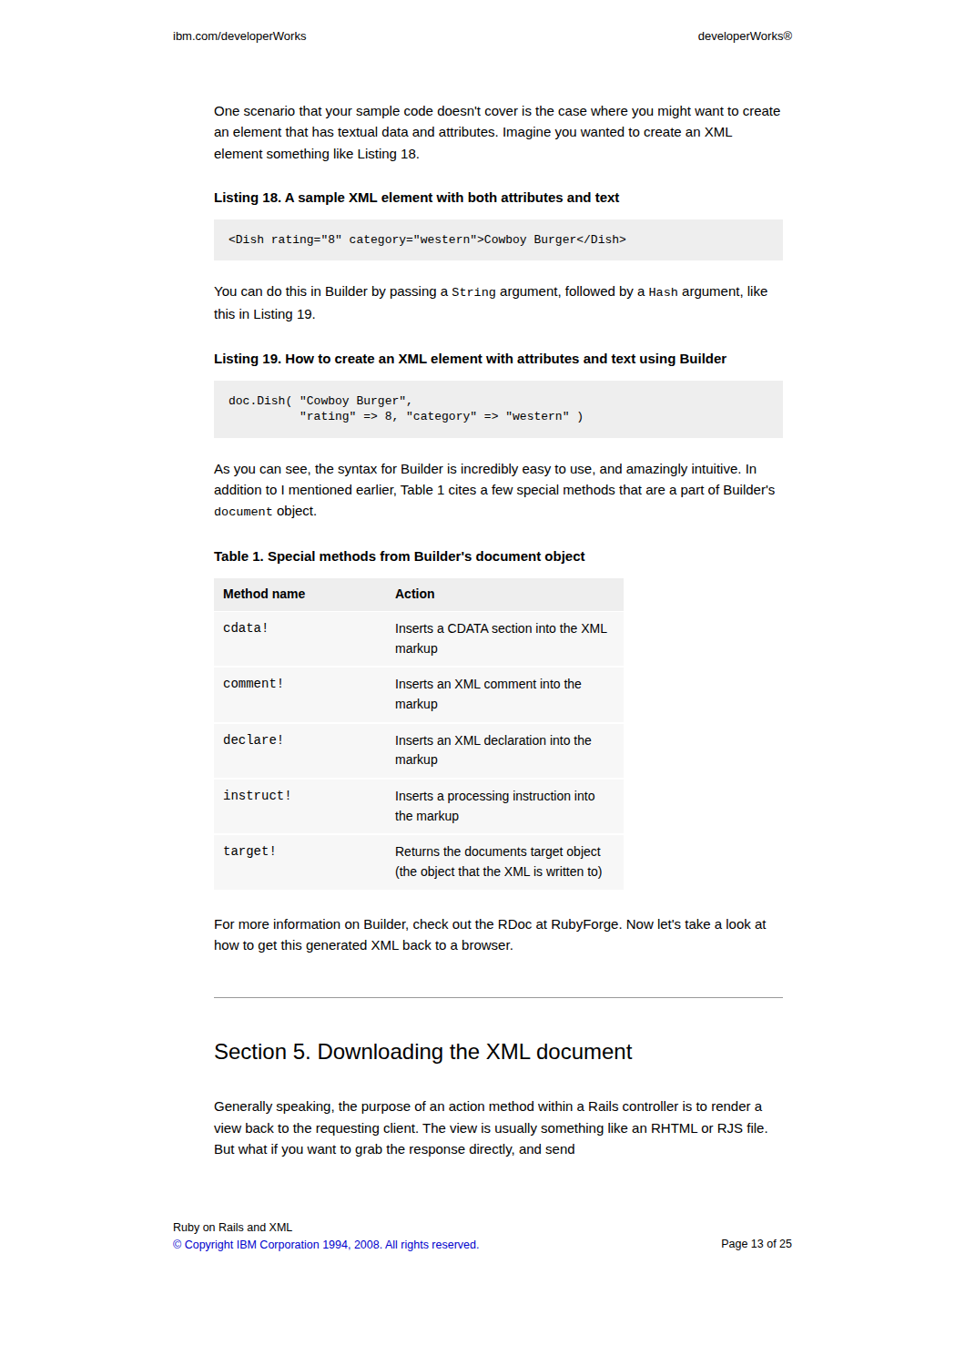ibm.com/developerWorks
developerWorks®
One scenario that your sample code doesn't cover is the case where you might want to create an element that has textual data and attributes. Imagine you wanted to create an XML element something like Listing 18.
Listing 18. A sample XML element with both attributes and text
<Dish rating="8" category="western">Cowboy Burger</Dish>
You can do this in Builder by passing a String argument, followed by a Hash argument, like this in Listing 19.
Listing 19. How to create an XML element with attributes and text using Builder
doc.Dish( "Cowboy Burger",
          "rating" => 8, "category" => "western" )
As you can see, the syntax for Builder is incredibly easy to use, and amazingly intuitive. In addition to I mentioned earlier, Table 1 cites a few special methods that are a part of Builder's document object.
Table 1. Special methods from Builder's document object
| Method name | Action |
| --- | --- |
| cdata! | Inserts a CDATA section into the XML markup |
| comment! | Inserts an XML comment into the markup |
| declare! | Inserts an XML declaration into the markup |
| instruct! | Inserts a processing instruction into the markup |
| target! | Returns the documents target object (the object that the XML is written to) |
For more information on Builder, check out the RDoc at RubyForge. Now let's take a look at how to get this generated XML back to a browser.
Section 5. Downloading the XML document
Generally speaking, the purpose of an action method within a Rails controller is to render a view back to the requesting client. The view is usually something like an RHTML or RJS file. But what if you want to grab the response directly, and send
Ruby on Rails and XML
© Copyright IBM Corporation 1994, 2008. All rights reserved.
Page 13 of 25